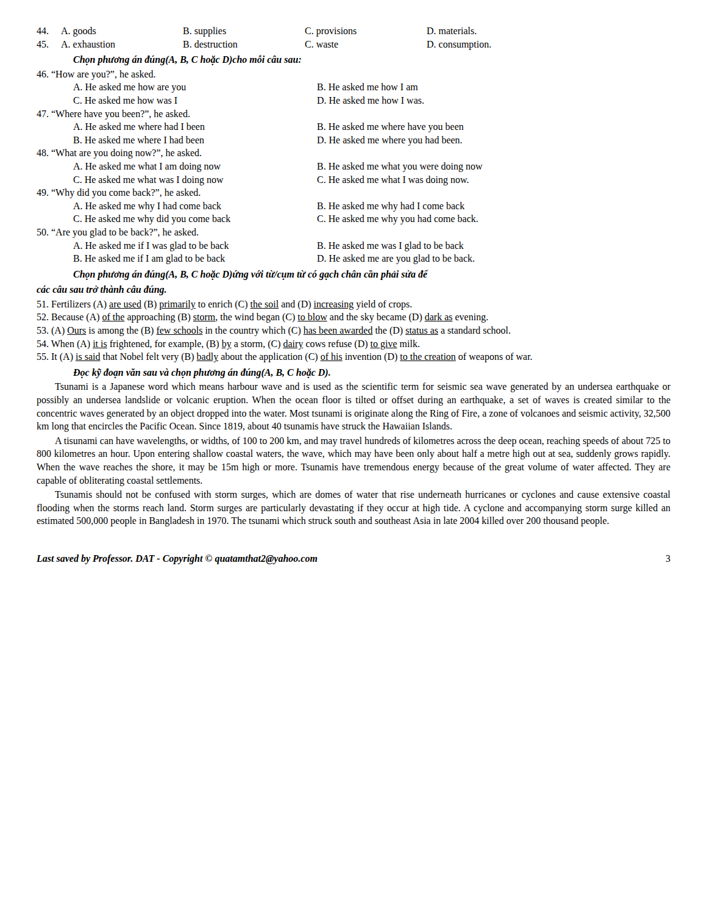44. A. goods B. supplies C. provisions D. materials.
45. A. exhaustion B. destruction C. waste D. consumption.
Chọn phương án đúng(A, B, C hoặc D)cho mỗi câu sau:
46. “How are you?”, he asked.
A. He asked me how are you B. He asked me how I am
C. He asked me how was I D. He asked me how I was.
47. “Where have you been?”, he asked.
A. He asked me where had I been B. He asked me where have you been
B. He asked me where I had been D. He asked me where you had been.
48. “What are you doing now?”, he asked.
A. He asked me what I am doing now B. He asked me what you were doing now
C. He asked me what was I doing now C. He asked me what I was doing now.
49. “Why did you come back?”, he asked.
A. He asked me why I had come back B. He asked me why had I come back
C. He asked me why did you come back C. He asked me why you had come back.
50. “Are you glad to be back?”, he asked.
A. He asked me if I was glad to be back B. He asked me was I glad to be back
B. He asked me if I am glad to be back D. He asked me are you glad to be back.
Chọn phương án đúng(A, B, C hoặc D)ứng với từ/cụm từ có gạch chân cần phải sửa để
các câu sau trở thành câu đúng.
51. Fertilizers (A) are used (B) primarily to enrich (C) the soil and (D) increasing yield of crops.
52. Because (A) of the approaching (B) storm, the wind began (C) to blow and the sky became (D) dark as evening.
53. (A) Ours is among the (B) few schools in the country which (C) has been awarded the (D) status as a standard school.
54. When (A) it is frightened, for example, (B) by a storm, (C) dairy cows refuse (D) to give milk.
55. It (A) is said that Nobel felt very (B) badly about the application (C) of his invention (D) to the creation of weapons of war.
Đọc kỹ đoạn văn sau và chọn phương án đúng(A, B, C hoặc D).
Tsunami is a Japanese word which means harbour wave and is used as the scientific term for seismic sea wave generated by an undersea earthquake or possibly an undersea landslide or volcanic eruption. When the ocean floor is tilted or offset during an earthquake, a set of waves is created similar to the concentric waves generated by an object dropped into the water. Most tsunami is originate along the Ring of Fire, a zone of volcanoes and seismic activity, 32,500 km long that encircles the Pacific Ocean. Since 1819, about 40 tsunamis have struck the Hawaiian Islands.
A tisunami can have wavelengths, or widths, of 100 to 200 km, and may travel hundreds of kilometres across the deep ocean, reaching speeds of about 725 to 800 kilometres an hour. Upon entering shallow coastal waters, the wave, which may have been only about half a metre high out at sea, suddenly grows rapidly. When the wave reaches the shore, it may be 15m high or more. Tsunamis have tremendous energy because of the great volume of water affected. They are capable of obliterating coastal settlements.
Tsunamis should not be confused with storm surges, which are domes of water that rise underneath hurricanes or cyclones and cause extensive coastal flooding when the storms reach land. Storm surges are particularly devastating if they occur at high tide. A cyclone and accompanying storm surge killed an estimated 500,000 people in Bangladesh in 1970. The tsunami which struck south and southeast Asia in late 2004 killed over 200 thousand people.
Last saved by Professor. DAT - Copyright © quatamthat2@yahoo.com 3